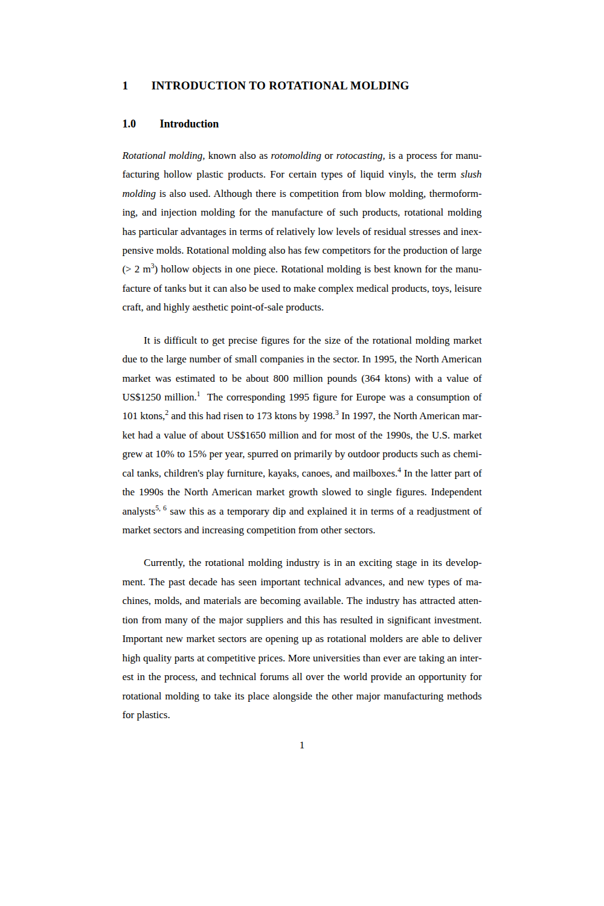1 INTRODUCTION TO ROTATIONAL MOLDING
1.0 Introduction
Rotational molding, known also as rotomolding or rotocasting, is a process for manufacturing hollow plastic products. For certain types of liquid vinyls, the term slush molding is also used. Although there is competition from blow molding, thermoforming, and injection molding for the manufacture of such products, rotational molding has particular advantages in terms of relatively low levels of residual stresses and inexpensive molds. Rotational molding also has few competitors for the production of large (> 2 m3) hollow objects in one piece. Rotational molding is best known for the manufacture of tanks but it can also be used to make complex medical products, toys, leisure craft, and highly aesthetic point-of-sale products.
It is difficult to get precise figures for the size of the rotational molding market due to the large number of small companies in the sector. In 1995, the North American market was estimated to be about 800 million pounds (364 ktons) with a value of US$1250 million.1 The corresponding 1995 figure for Europe was a consumption of 101 ktons,2 and this had risen to 173 ktons by 1998.3 In 1997, the North American market had a value of about US$1650 million and for most of the 1990s, the U.S. market grew at 10% to 15% per year, spurred on primarily by outdoor products such as chemical tanks, children's play furniture, kayaks, canoes, and mailboxes.4 In the latter part of the 1990s the North American market growth slowed to single figures. Independent analysts5, 6 saw this as a temporary dip and explained it in terms of a readjustment of market sectors and increasing competition from other sectors.
Currently, the rotational molding industry is in an exciting stage in its development. The past decade has seen important technical advances, and new types of machines, molds, and materials are becoming available. The industry has attracted attention from many of the major suppliers and this has resulted in significant investment. Important new market sectors are opening up as rotational molders are able to deliver high quality parts at competitive prices. More universities than ever are taking an interest in the process, and technical forums all over the world provide an opportunity for rotational molding to take its place alongside the other major manufacturing methods for plastics.
1